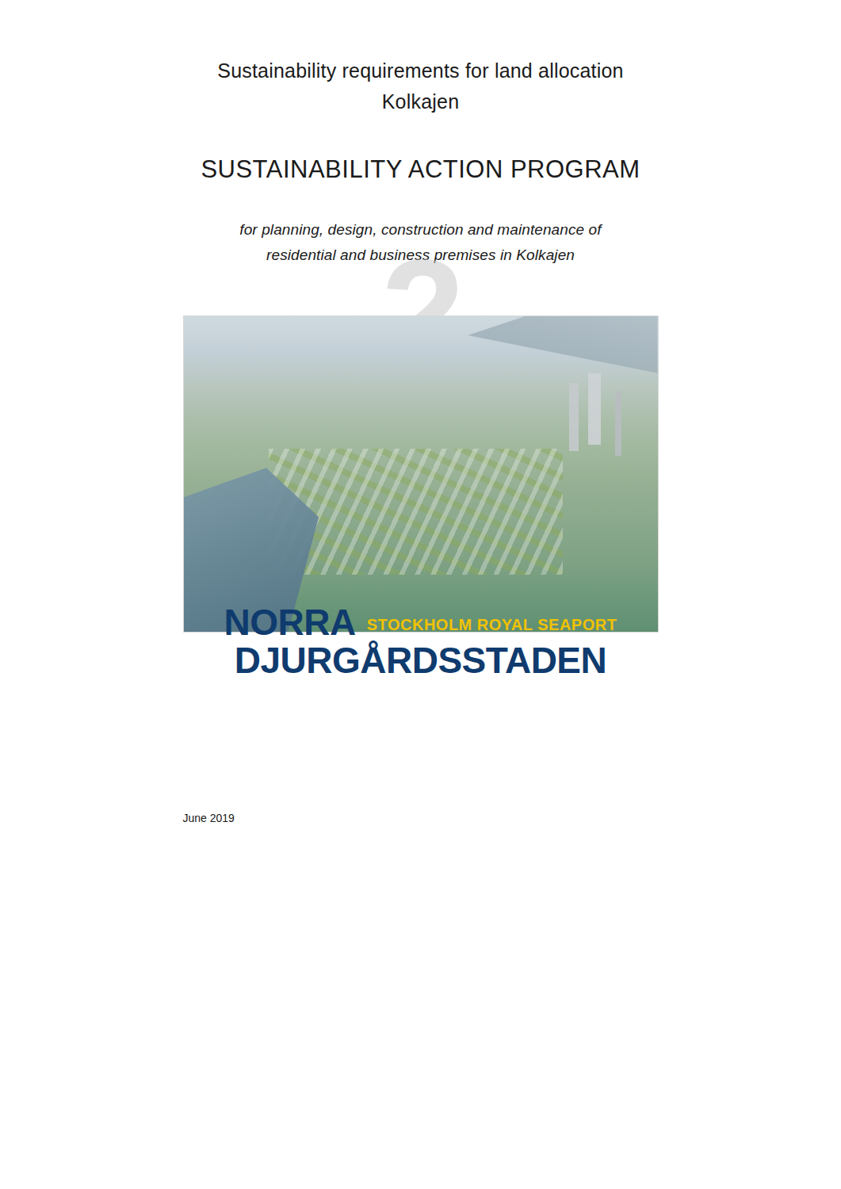Sustainability requirements for land allocation
Kolkajen
Sustainability Action Program
for planning, design, construction and maintenance of
residential and business premises in Kolkajen
2
NORRASTOCKHOLM ROYAL SEAPORT
DJURGÅRDSSTADEN
June 2019